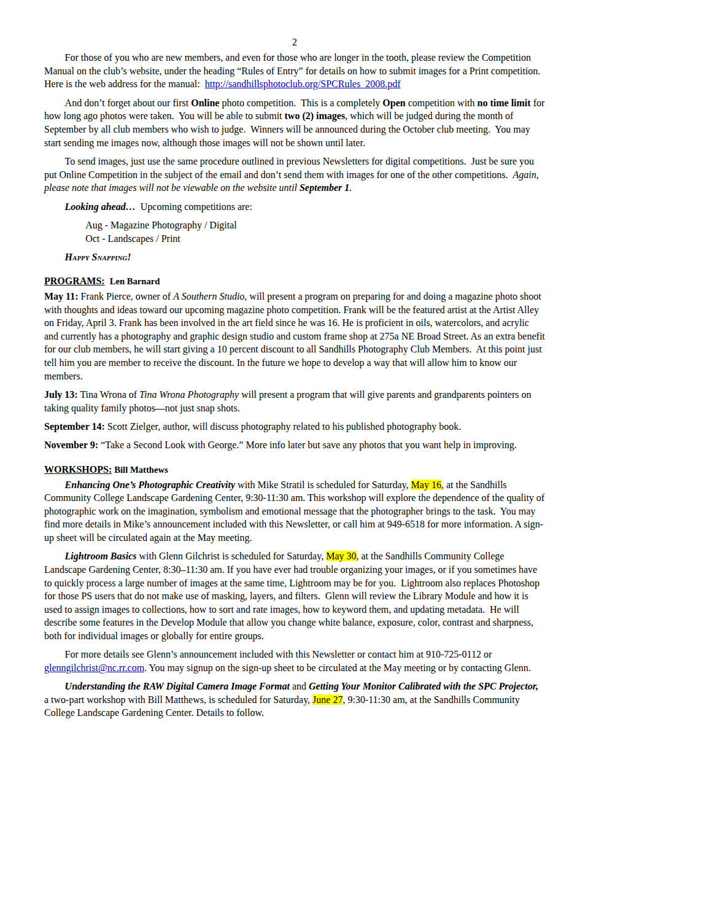2
For those of you who are new members, and even for those who are longer in the tooth, please review the Competition Manual on the club’s website, under the heading “Rules of Entry” for details on how to submit images for a Print competition. Here is the web address for the manual: http://sandhillsphotoclub.org/SPCRules_2008.pdf
And don’t forget about our first Online photo competition. This is a completely Open competition with no time limit for how long ago photos were taken. You will be able to submit two (2) images, which will be judged during the month of September by all club members who wish to judge. Winners will be announced during the October club meeting. You may start sending me images now, although those images will not be shown until later.
To send images, just use the same procedure outlined in previous Newsletters for digital competitions. Just be sure you put Online Competition in the subject of the email and don’t send them with images for one of the other competitions. Again, please note that images will not be viewable on the website until September 1.
Looking ahead… Upcoming competitions are:
Aug - Magazine Photography / Digital
Oct - Landscapes / Print
Happy Snapping!
PROGRAMS: Len Barnard
May 11: Frank Pierce, owner of A Southern Studio, will present a program on preparing for and doing a magazine photo shoot with thoughts and ideas toward our upcoming magazine photo competition. Frank will be the featured artist at the Artist Alley on Friday, April 3. Frank has been involved in the art field since he was 16. He is proficient in oils, watercolors, and acrylic and currently has a photography and graphic design studio and custom frame shop at 275a NE Broad Street. As an extra benefit for our club members, he will start giving a 10 percent discount to all Sandhills Photography Club Members. At this point just tell him you are member to receive the discount. In the future we hope to develop a way that will allow him to know our members.
July 13: Tina Wrona of Tina Wrona Photography will present a program that will give parents and grandparents pointers on taking quality family photos—not just snap shots.
September 14: Scott Zielger, author, will discuss photography related to his published photography book.
November 9: “Take a Second Look with George.” More info later but save any photos that you want help in improving.
WORKSHOPS: Bill Matthews
Enhancing One’s Photographic Creativity with Mike Stratil is scheduled for Saturday, May 16, at the Sandhills Community College Landscape Gardening Center, 9:30-11:30 am. This workshop will explore the dependence of the quality of photographic work on the imagination, symbolism and emotional message that the photographer brings to the task. You may find more details in Mike’s announcement included with this Newsletter, or call him at 949-6518 for more information. A sign-up sheet will be circulated again at the May meeting.
Lightroom Basics with Glenn Gilchrist is scheduled for Saturday, May 30, at the Sandhills Community College Landscape Gardening Center, 8:30–11:30 am. If you have ever had trouble organizing your images, or if you sometimes have to quickly process a large number of images at the same time, Lightroom may be for you. Lightroom also replaces Photoshop for those PS users that do not make use of masking, layers, and filters. Glenn will review the Library Module and how it is used to assign images to collections, how to sort and rate images, how to keyword them, and updating metadata. He will describe some features in the Develop Module that allow you change white balance, exposure, color, contrast and sharpness, both for individual images or globally for entire groups.
For more details see Glenn’s announcement included with this Newsletter or contact him at 910-725-0112 or glenngilchrist@nc.rr.com. You may signup on the sign-up sheet to be circulated at the May meeting or by contacting Glenn.
Understanding the RAW Digital Camera Image Format and Getting Your Monitor Calibrated with the SPC Projector, a two-part workshop with Bill Matthews, is scheduled for Saturday, June 27, 9:30-11:30 am, at the Sandhills Community College Landscape Gardening Center. Details to follow.